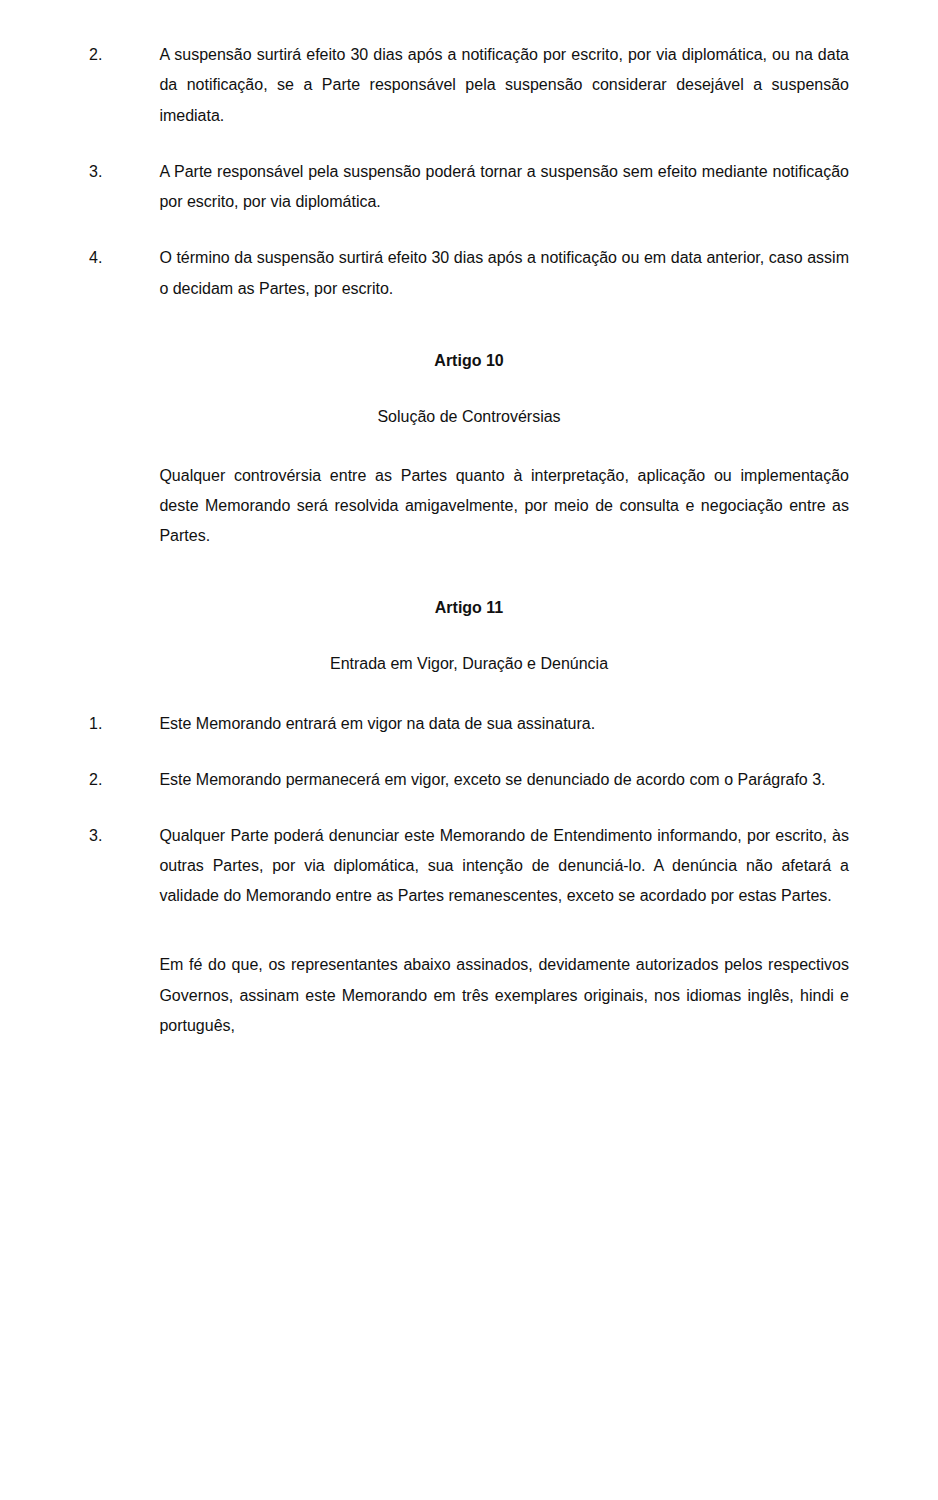2. A suspensão surtirá efeito 30 dias após a notificação por escrito, por via diplomática, ou na data da notificação, se a Parte responsável pela suspensão considerar desejável a suspensão imediata.
3. A Parte responsável pela suspensão poderá tornar a suspensão sem efeito mediante notificação por escrito, por via diplomática.
4. O término da suspensão surtirá efeito 30 dias após a notificação ou em data anterior, caso assim o decidam as Partes, por escrito.
Artigo 10
Solução de Controvérsias
Qualquer controvérsia entre as Partes quanto à interpretação, aplicação ou implementação deste Memorando será resolvida amigavelmente, por meio de consulta e negociação entre as Partes.
Artigo 11
Entrada em Vigor, Duração e Denúncia
1. Este Memorando entrará em vigor na data de sua assinatura.
2. Este Memorando permanecerá em vigor, exceto se denunciado de acordo com o Parágrafo 3.
3. Qualquer Parte poderá denunciar este Memorando de Entendimento informando, por escrito, às outras Partes, por via diplomática, sua intenção de denunciá-lo. A denúncia não afetará a validade do Memorando entre as Partes remanescentes, exceto se acordado por estas Partes.
Em fé do que, os representantes abaixo assinados, devidamente autorizados pelos respectivos Governos, assinam este Memorando em três exemplares originais, nos idiomas inglês, hindi e português,